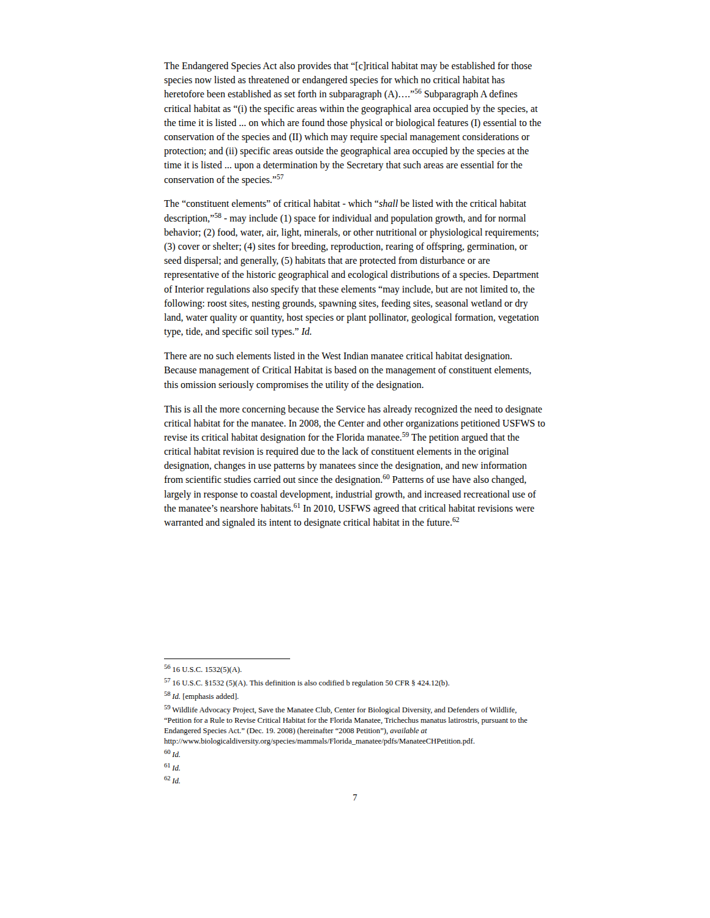The Endangered Species Act also provides that “[c]ritical habitat may be established for those species now listed as threatened or endangered species for which no critical habitat has heretofore been established as set forth in subparagraph (A)….”56 Subparagraph A defines critical habitat as “(i) the specific areas within the geographical area occupied by the species, at the time it is listed ... on which are found those physical or biological features (I) essential to the conservation of the species and (II) which may require special management considerations or protection; and (ii) specific areas outside the geographical area occupied by the species at the time it is listed ... upon a determination by the Secretary that such areas are essential for the conservation of the species.”57
The “constituent elements” of critical habitat - which “shall be listed with the critical habitat description,”58 - may include (1) space for individual and population growth, and for normal behavior; (2) food, water, air, light, minerals, or other nutritional or physiological requirements; (3) cover or shelter; (4) sites for breeding, reproduction, rearing of offspring, germination, or seed dispersal; and generally, (5) habitats that are protected from disturbance or are representative of the historic geographical and ecological distributions of a species. Department of Interior regulations also specify that these elements “may include, but are not limited to, the following: roost sites, nesting grounds, spawning sites, feeding sites, seasonal wetland or dry land, water quality or quantity, host species or plant pollinator, geological formation, vegetation type, tide, and specific soil types.” Id.
There are no such elements listed in the West Indian manatee critical habitat designation. Because management of Critical Habitat is based on the management of constituent elements, this omission seriously compromises the utility of the designation.
This is all the more concerning because the Service has already recognized the need to designate critical habitat for the manatee. In 2008, the Center and other organizations petitioned USFWS to revise its critical habitat designation for the Florida manatee.59 The petition argued that the critical habitat revision is required due to the lack of constituent elements in the original designation, changes in use patterns by manatees since the designation, and new information from scientific studies carried out since the designation.60 Patterns of use have also changed, largely in response to coastal development, industrial growth, and increased recreational use of the manatee’s nearshore habitats.61 In 2010, USFWS agreed that critical habitat revisions were warranted and signaled its intent to designate critical habitat in the future.62
5616 U.S.C. 1532(5)(A).
5716 U.S.C. §1532 (5)(A). This definition is also codified b regulation 50 CFR § 424.12(b).
58 Id. [emphasis added].
59 Wildlife Advocacy Project, Save the Manatee Club, Center for Biological Diversity, and Defenders of Wildlife, “Petition for a Rule to Revise Critical Habitat for the Florida Manatee, Trichechus manatus latirostris, pursuant to the Endangered Species Act.” (Dec. 19. 2008) (hereinafter “2008 Petition”), available at http://www.biologicaldiversity.org/species/mammals/Florida_manatee/pdfs/ManateeCHPetition.pdf.
60 Id.
61 Id.
62 Id.
7